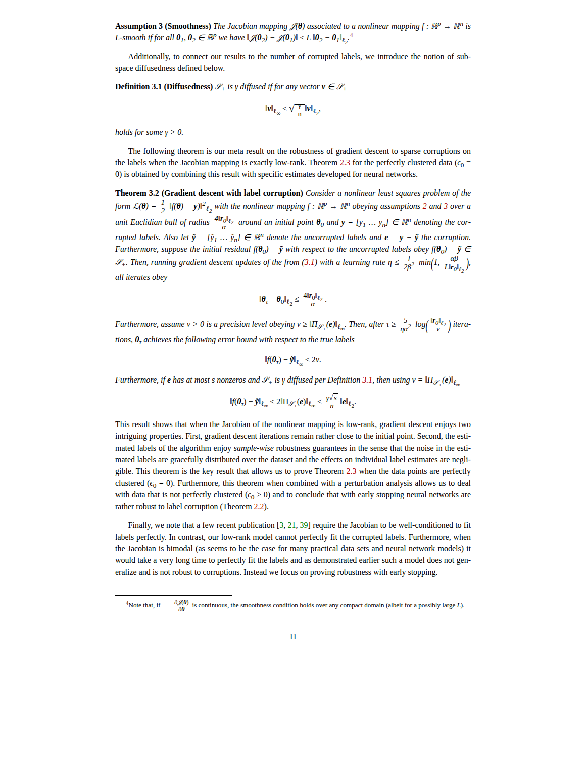Assumption 3 (Smoothness) The Jacobian mapping 𝒥(θ) associated to a nonlinear mapping f : ℝp → ℝn is L-smooth if for all θ1, θ2 ∈ ℝp we have ‖𝒥(θ2) − 𝒥(θ1)‖ ≤ L ‖θ2 − θ1‖ℓ2.4
Additionally, to connect our results to the number of corrupted labels, we introduce the notion of subspace diffusedness defined below.
Definition 3.1 (Diffusedness) 𝒮+ is γ diffused if for any vector v ∈ 𝒮+
‖v‖ℓ∞ ≤ √γn‖v‖ℓ2,
holds for some γ > 0.
The following theorem is our meta result on the robustness of gradient descent to sparse corruptions on the labels when the Jacobian mapping is exactly low-rank. Theorem 2.3 for the perfectly clustered data (ϵ0 = 0) is obtained by combining this result with specific estimates developed for neural networks.
Theorem 3.2 (Gradient descent with label corruption) Consider a nonlinear least squares problem of the form ℒ(θ) = 12 ‖f(θ) − y)‖2ℓ2 with the nonlinear mapping f : ℝp → ℝn obeying assumptions 2 and 3 over a unit Euclidian ball of radius 4‖r0‖ℓ2 α around an initial point θ0 and y = [y1 … yn] ∈ ℝn denoting the corrupted labels. Also let ỹ = [ỹ1 … ỹn] ∈ ℝn denote the uncorrupted labels and e = y − ỹ the corruption. Furthermore, suppose the initial residual f(θ0) − ỹ with respect to the uncorrupted labels obey f(θ0) − ỹ ∈ 𝒮+. Then, running gradient descent updates of the from (3.1) with a learning rate η ≤ 12β2 min(1, αβ L‖r0‖ℓ2), all iterates obey
‖θτ − θ0‖ℓ2 ≤ 4‖r0‖ℓ2 α.
Furthermore, assume ν > 0 is a precision level obeying ν ≥ ‖Π𝒮+(e)‖ℓ∞. Then, after τ ≥ 5 ηα2 log(‖r0‖ℓ2 ν) iterations, θτ achieves the following error bound with respect to the true labels
‖f(θτ) − ỹ‖ℓ∞ ≤ 2ν.
Furthermore, if e has at most s nonzeros and 𝒮+ is γ diffused per Definition 3.1, then using ν = ‖Π𝒮+(e)‖ℓ∞
‖f(θτ) − ỹ‖ℓ∞ ≤ 2‖Π𝒮+(e)‖ℓ∞ ≤ γ√s n‖e‖ℓ2.
This result shows that when the Jacobian of the nonlinear mapping is low-rank, gradient descent enjoys two intriguing properties. First, gradient descent iterations remain rather close to the initial point. Second, the estimated labels of the algorithm enjoy sample-wise robustness guarantees in the sense that the noise in the estimated labels are gracefully distributed over the dataset and the effects on individual label estimates are negligible. This theorem is the key result that allows us to prove Theorem 2.3 when the data points are perfectly clustered (ϵ0 = 0). Furthermore, this theorem when combined with a perturbation analysis allows us to deal with data that is not perfectly clustered (ϵ0 > 0) and to conclude that with early stopping neural networks are rather robust to label corruption (Theorem 2.2).
Finally, we note that a few recent publication [3, 21, 39] require the Jacobian to be well-conditioned to fit labels perfectly. In contrast, our low-rank model cannot perfectly fit the corrupted labels. Furthermore, when the Jacobian is bimodal (as seems to be the case for many practical data sets and neural network models) it would take a very long time to perfectly fit the labels and as demonstrated earlier such a model does not generalize and is not robust to corruptions. Instead we focus on proving robustness with early stopping.
4Note that, if ∂𝒥(θ)∂θ is continuous, the smoothness condition holds over any compact domain (albeit for a possibly large L).
11